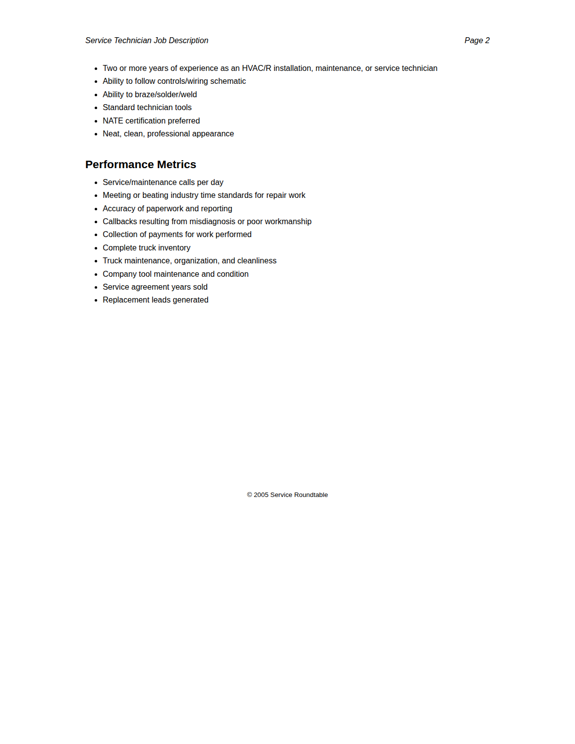Service Technician Job Description
Page 2
Two or more years of experience as an HVAC/R installation, maintenance, or service technician
Ability to follow controls/wiring schematic
Ability to braze/solder/weld
Standard technician tools
NATE certification preferred
Neat, clean, professional appearance
Performance Metrics
Service/maintenance calls per day
Meeting or beating industry time standards for repair work
Accuracy of paperwork and reporting
Callbacks resulting from misdiagnosis or poor workmanship
Collection of payments for work performed
Complete truck inventory
Truck maintenance, organization, and cleanliness
Company tool maintenance and condition
Service agreement years sold
Replacement leads generated
© 2005 Service Roundtable